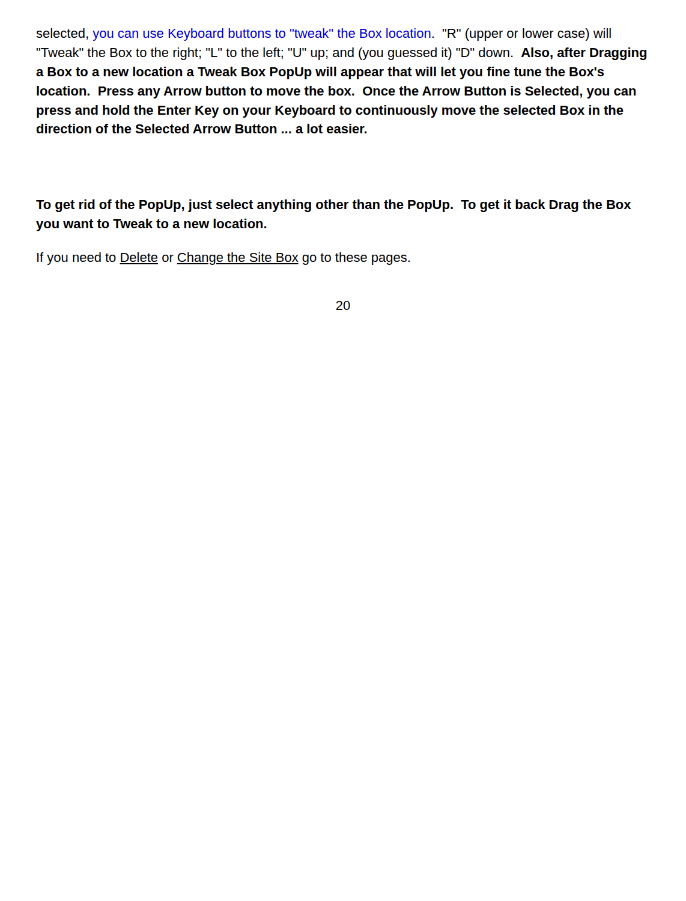selected, you can use Keyboard buttons to "tweak" the Box location. "R" (upper or lower case) will "Tweak" the Box to the right; "L" to the left; "U" up; and (you guessed it) "D" down. Also, after Dragging a Box to a new location a Tweak Box PopUp will appear that will let you fine tune the Box's location. Press any Arrow button to move the box. Once the Arrow Button is Selected, you can press and hold the Enter Key on your Keyboard to continuously move the selected Box in the direction of the Selected Arrow Button ... a lot easier.
To get rid of the PopUp, just select anything other than the PopUp. To get it back Drag the Box you want to Tweak to a new location.
If you need to Delete or Change the Site Box go to these pages.
20